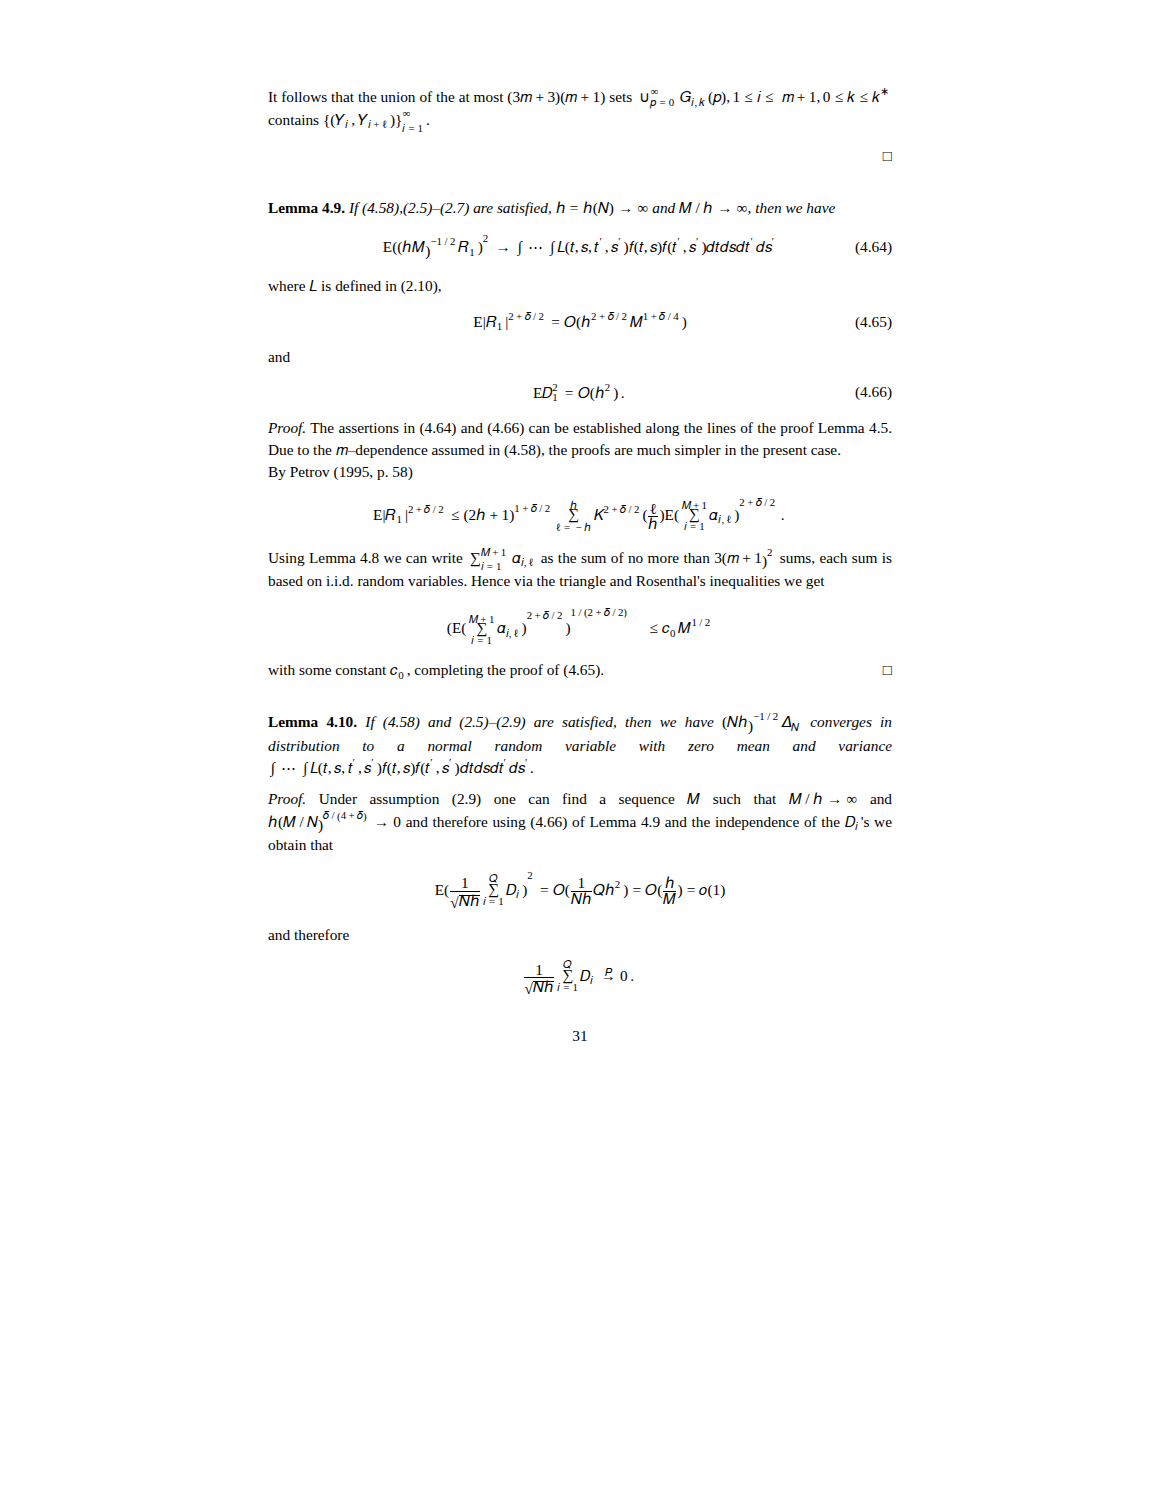It follows that the union of the at most (3m+3)(m+1) sets ∪p=0∞Gi,k(p),1≤i≤ m+1,0≤k≤k∗ contains {(Yi,Yi+ℓ)}i=1∞.
□
Lemma 4.9. If (4.58),(2.5)–(2.7) are satisfied, h=h(N)→∞ and M/h→∞, then we have
E ((hM)−1/2R1) 2 → ∫⋯∫ L(t,s,t′,s′) f(t,s) f(t′,s′) dtdsdt′ds′
(4.64)
where L is defined in (2.10),
E |R1| 2+δ/2 = O( h2+δ/2 M1+δ/4 )
(4.65)
and
E D12 = O(h2) .
(4.66)
Proof. The assertions in (4.64) and (4.66) can be established along the lines of the proof Lemma 4.5. Due to the m–dependence assumed in (4.58), the proofs are much simpler in the present case.
By Petrov (1995, p. 58)
E |R1| 2+δ/2 ≤ (2h+1) 1+δ/2 ∑ ℓ=−h h K2+δ/2 (ℓh) E ( ∑ i=1 M+1 αi,ℓ ) 2+δ/2 .
Using Lemma 4.8 we can write ∑i=1M+1αi,ℓ as the sum of no more than 3(m+1)2 sums, each sum is based on i.i.d. random variables. Hence via the triangle and Rosenthal's inequalities we get
( E ( ∑ i=1 M+1 αi,ℓ ) 2+δ/2 ) 1/(2+δ/2) ≤ c0 M1/2
with some constant c0, completing the proof of (4.65). □
Lemma 4.10. If (4.58) and (2.5)–(2.9) are satisfied, then we have (Nh)−1/2ΔN converges in distribution to a normal random variable with zero mean and variance ∫⋯∫L(t,s,t′,s′)f(t,s)f(t′,s′)dtdsdt′ds′.
Proof. Under assumption (2.9) one can find a sequence M such that M/h→∞ and h(M/N)δ/(4+δ)→0 and therefore using (4.66) of Lemma 4.9 and the independence of the Di's we obtain that
E ( 1Nh ∑ i=1 Q Di ) 2 = O (1NhQh2) = O (hM) = o(1)
and therefore
1Nh ∑ i=1 Q Di →P 0 .
31